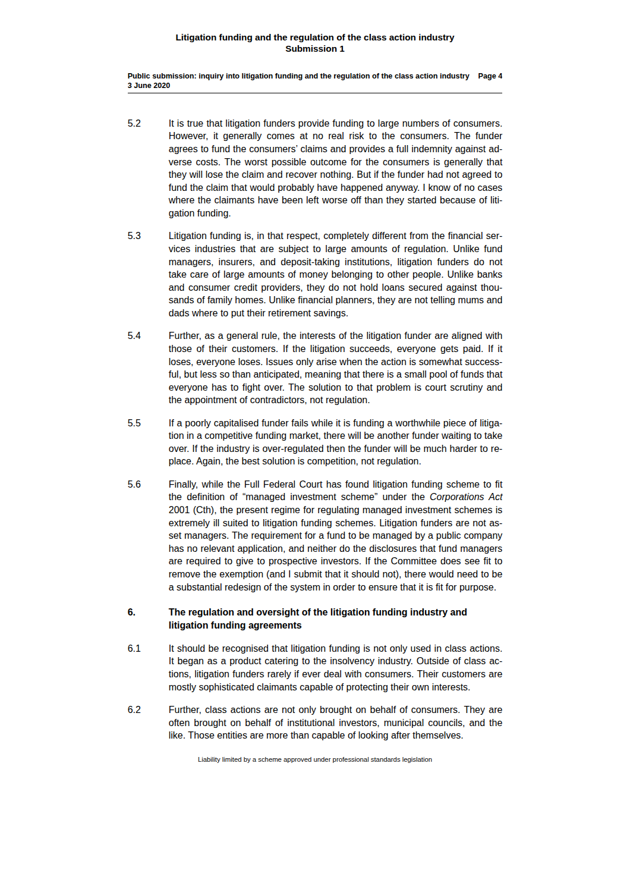Litigation funding and the regulation of the class action industry Submission 1
Public submission: inquiry into litigation funding and the regulation of the class action industry
3 June 2020 Page 4
5.2
It is true that litigation funders provide funding to large numbers of consumers. However, it generally comes at no real risk to the consumers. The funder agrees to fund the consumers’ claims and provides a full indemnity against adverse costs. The worst possible outcome for the consumers is generally that they will lose the claim and recover nothing. But if the funder had not agreed to fund the claim that would probably have happened anyway. I know of no cases where the claimants have been left worse off than they started because of litigation funding.
5.3
Litigation funding is, in that respect, completely different from the financial services industries that are subject to large amounts of regulation. Unlike fund managers, insurers, and deposit-taking institutions, litigation funders do not take care of large amounts of money belonging to other people. Unlike banks and consumer credit providers, they do not hold loans secured against thousands of family homes. Unlike financial planners, they are not telling mums and dads where to put their retirement savings.
5.4
Further, as a general rule, the interests of the litigation funder are aligned with those of their customers. If the litigation succeeds, everyone gets paid. If it loses, everyone loses. Issues only arise when the action is somewhat successful, but less so than anticipated, meaning that there is a small pool of funds that everyone has to fight over. The solution to that problem is court scrutiny and the appointment of contradictors, not regulation.
5.5
If a poorly capitalised funder fails while it is funding a worthwhile piece of litigation in a competitive funding market, there will be another funder waiting to take over. If the industry is over-regulated then the funder will be much harder to replace. Again, the best solution is competition, not regulation.
5.6
Finally, while the Full Federal Court has found litigation funding scheme to fit the definition of “managed investment scheme” under the Corporations Act 2001 (Cth), the present regime for regulating managed investment schemes is extremely ill suited to litigation funding schemes. Litigation funders are not asset managers. The requirement for a fund to be managed by a public company has no relevant application, and neither do the disclosures that fund managers are required to give to prospective investors. If the Committee does see fit to remove the exemption (and I submit that it should not), there would need to be a substantial redesign of the system in order to ensure that it is fit for purpose.
6.
The regulation and oversight of the litigation funding industry and litigation funding agreements
6.1
It should be recognised that litigation funding is not only used in class actions. It began as a product catering to the insolvency industry. Outside of class actions, litigation funders rarely if ever deal with consumers. Their customers are mostly sophisticated claimants capable of protecting their own interests.
6.2
Further, class actions are not only brought on behalf of consumers. They are often brought on behalf of institutional investors, municipal councils, and the like. Those entities are more than capable of looking after themselves.
Liability limited by a scheme approved under professional standards legislation